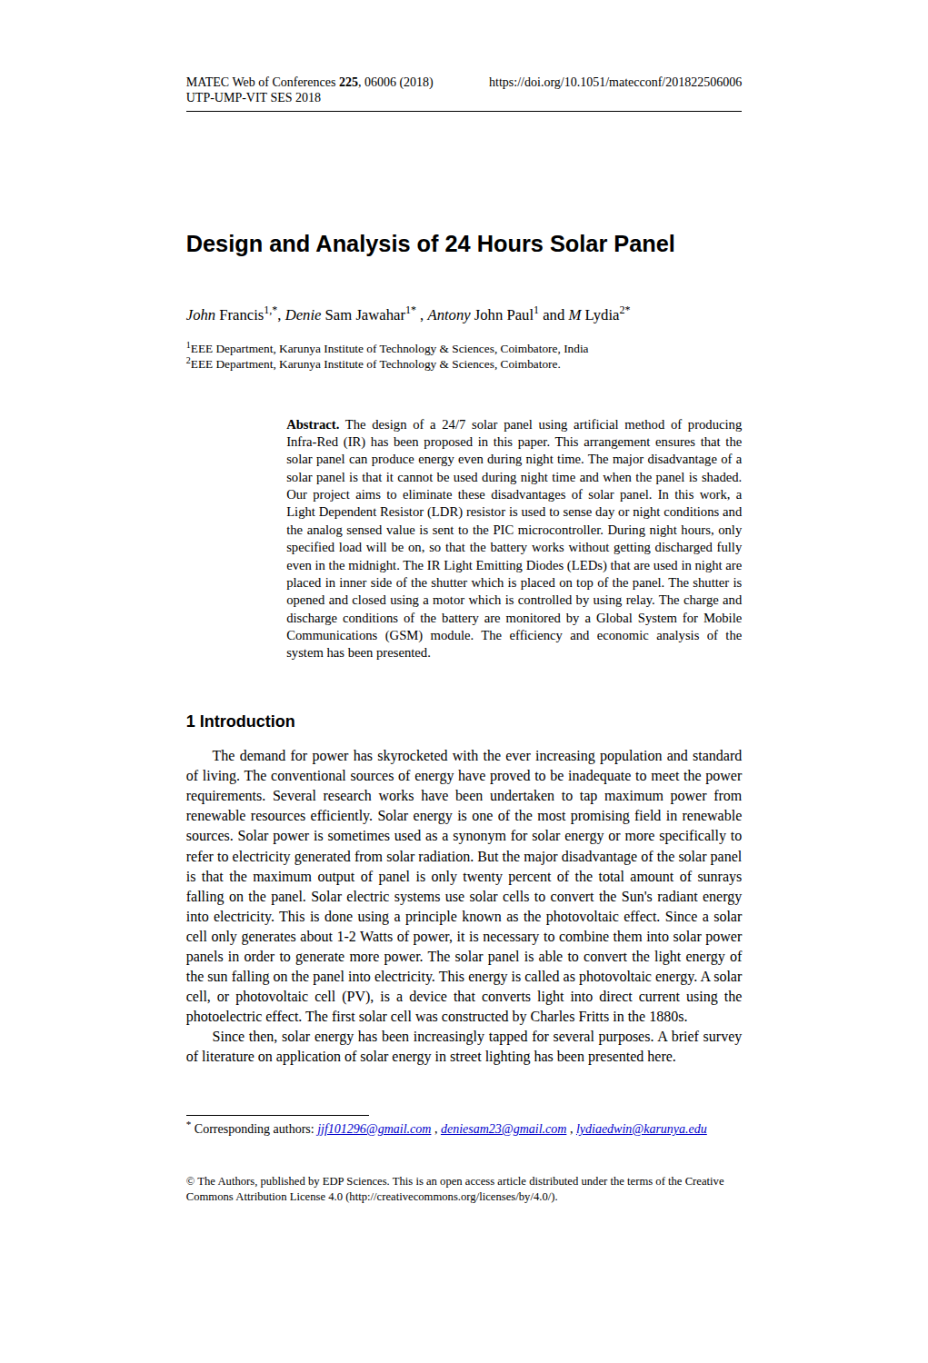MATEC Web of Conferences 225, 06006 (2018)
UTP-UMP-VIT SES 2018
https://doi.org/10.1051/matecconf/201822506006
Design and Analysis of 24 Hours Solar Panel
John Francis1,*, Denie Sam Jawahar1* , Antony John Paul1 and M Lydia2*
1EEE Department, Karunya Institute of Technology & Sciences, Coimbatore, India
2EEE Department, Karunya Institute of Technology & Sciences, Coimbatore.
Abstract. The design of a 24/7 solar panel using artificial method of producing Infra-Red (IR) has been proposed in this paper. This arrangement ensures that the solar panel can produce energy even during night time. The major disadvantage of a solar panel is that it cannot be used during night time and when the panel is shaded. Our project aims to eliminate these disadvantages of solar panel. In this work, a Light Dependent Resistor (LDR) resistor is used to sense day or night conditions and the analog sensed value is sent to the PIC microcontroller. During night hours, only specified load will be on, so that the battery works without getting discharged fully even in the midnight. The IR Light Emitting Diodes (LEDs) that are used in night are placed in inner side of the shutter which is placed on top of the panel. The shutter is opened and closed using a motor which is controlled by using relay. The charge and discharge conditions of the battery are monitored by a Global System for Mobile Communications (GSM) module. The efficiency and economic analysis of the system has been presented.
1 Introduction
The demand for power has skyrocketed with the ever increasing population and standard of living. The conventional sources of energy have proved to be inadequate to meet the power requirements. Several research works have been undertaken to tap maximum power from renewable resources efficiently. Solar energy is one of the most promising field in renewable sources. Solar power is sometimes used as a synonym for solar energy or more specifically to refer to electricity generated from solar radiation. But the major disadvantage of the solar panel is that the maximum output of panel is only twenty percent of the total amount of sunrays falling on the panel. Solar electric systems use solar cells to convert the Sun's radiant energy into electricity. This is done using a principle known as the photovoltaic effect. Since a solar cell only generates about 1-2 Watts of power, it is necessary to combine them into solar power panels in order to generate more power. The solar panel is able to convert the light energy of the sun falling on the panel into electricity. This energy is called as photovoltaic energy. A solar cell, or photovoltaic cell (PV), is a device that converts light into direct current using the photoelectric effect. The first solar cell was constructed by Charles Fritts in the 1880s.
Since then, solar energy has been increasingly tapped for several purposes. A brief survey of literature on application of solar energy in street lighting has been presented here.
* Corresponding authors: jjf101296@gmail.com , deniesam23@gmail.com , lydiaedwin@karunya.edu
© The Authors, published by EDP Sciences. This is an open access article distributed under the terms of the Creative Commons Attribution License 4.0 (http://creativecommons.org/licenses/by/4.0/).